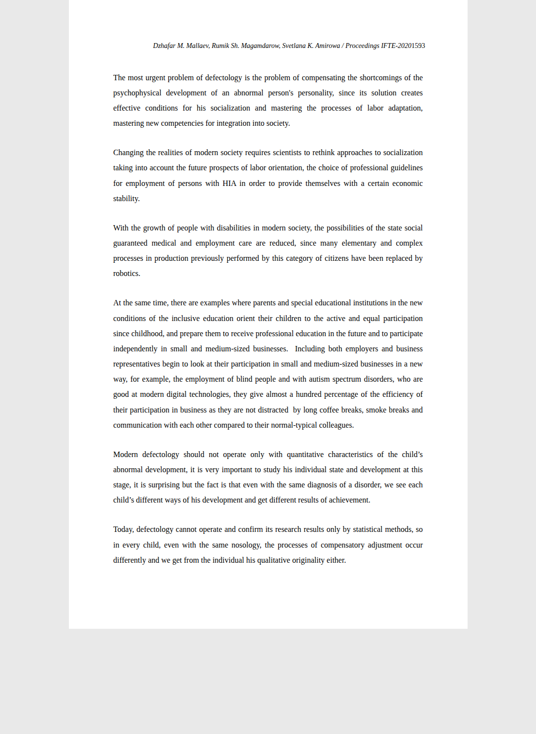Dzhafar M. Mallaev, Rumik Sh. Magamdarow, Svetlana K. Amirowa / Proceedings IFTE-2020 1593
The most urgent problem of defectology is the problem of compensating the shortcomings of the psychophysical development of an abnormal person's personality, since its solution creates effective conditions for his socialization and mastering the processes of labor adaptation, mastering new competencies for integration into society.
Changing the realities of modern society requires scientists to rethink approaches to socialization taking into account the future prospects of labor orientation, the choice of professional guidelines for employment of persons with HIA in order to provide themselves with a certain economic stability.
With the growth of people with disabilities in modern society, the possibilities of the state social guaranteed medical and employment care are reduced, since many elementary and complex processes in production previously performed by this category of citizens have been replaced by robotics.
At the same time, there are examples where parents and special educational institutions in the new conditions of the inclusive education orient their children to the active and equal participation since childhood, and prepare them to receive professional education in the future and to participate independently in small and medium-sized businesses. Including both employers and business representatives begin to look at their participation in small and medium-sized businesses in a new way, for example, the employment of blind people and with autism spectrum disorders, who are good at modern digital technologies, they give almost a hundred percentage of the efficiency of their participation in business as they are not distracted by long coffee breaks, smoke breaks and communication with each other compared to their normal-typical colleagues.
Modern defectology should not operate only with quantitative characteristics of the child’s abnormal development, it is very important to study his individual state and development at this stage, it is surprising but the fact is that even with the same diagnosis of a disorder, we see each child’s different ways of his development and get different results of achievement.
Today, defectology cannot operate and confirm its research results only by statistical methods, so in every child, even with the same nosology, the processes of compensatory adjustment occur differently and we get from the individual his qualitative originality either.